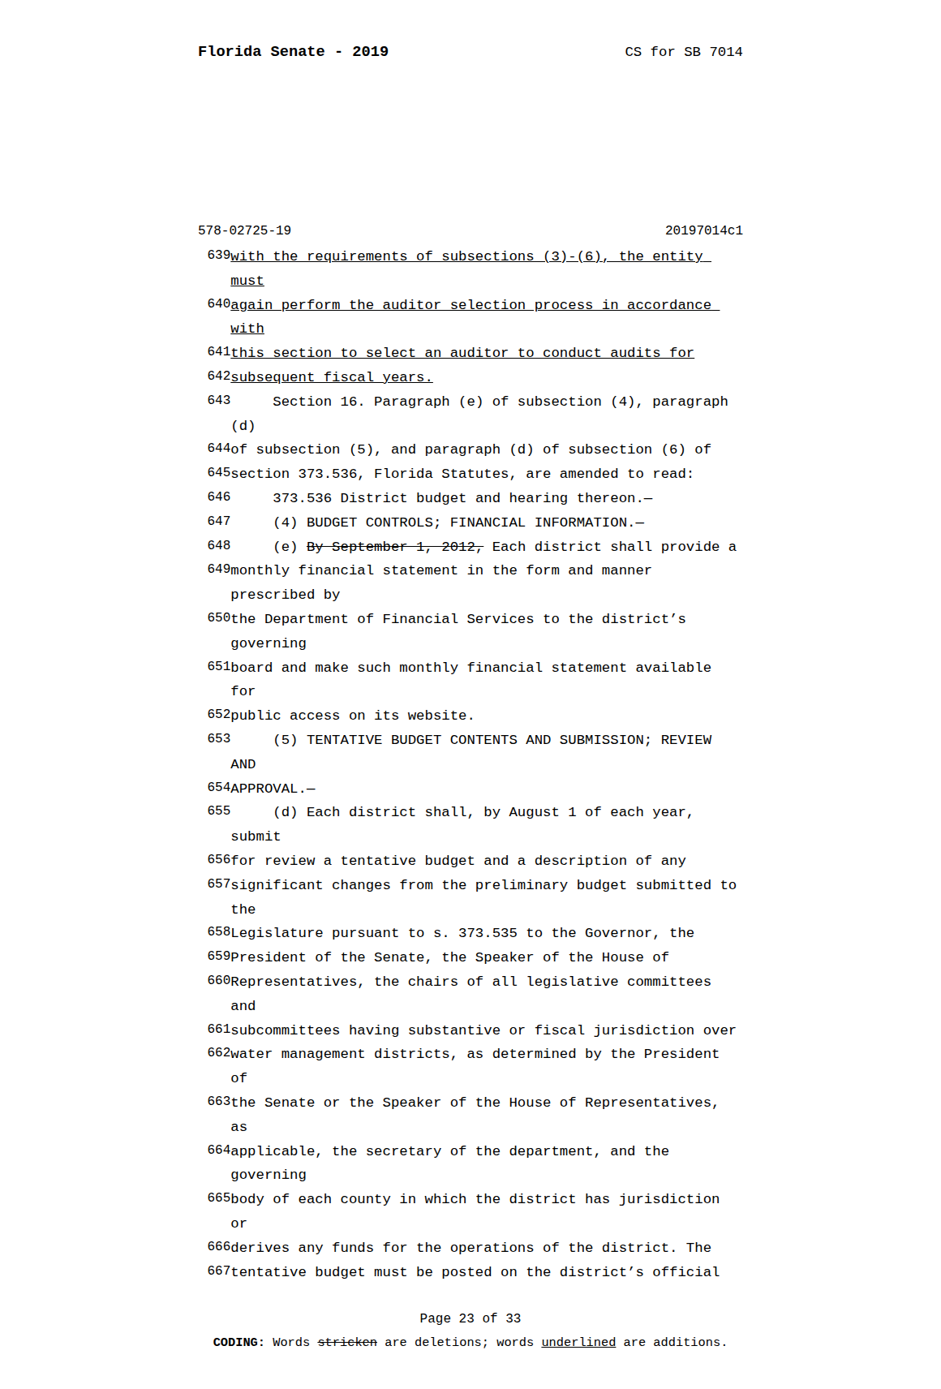Florida Senate - 2019 CS for SB 7014
578-02725-19 20197014c1
| 639 | with the requirements of subsections (3)-(6), the entity must |
| 640 | again perform the auditor selection process in accordance with |
| 641 | this section to select an auditor to conduct audits for |
| 642 | subsequent fiscal years. |
| 643 | Section 16. Paragraph (e) of subsection (4), paragraph (d) |
| 644 | of subsection (5), and paragraph (d) of subsection (6) of |
| 645 | section 373.536, Florida Statutes, are amended to read: |
| 646 | 373.536 District budget and hearing thereon.— |
| 647 | (4) BUDGET CONTROLS; FINANCIAL INFORMATION.— |
| 648 | (e) By September 1, 2012, Each district shall provide a |
| 649 | monthly financial statement in the form and manner prescribed by |
| 650 | the Department of Financial Services to the district’s governing |
| 651 | board and make such monthly financial statement available for |
| 652 | public access on its website. |
| 653 | (5) TENTATIVE BUDGET CONTENTS AND SUBMISSION; REVIEW AND |
| 654 | APPROVAL.— |
| 655 | (d) Each district shall, by August 1 of each year, submit |
| 656 | for review a tentative budget and a description of any |
| 657 | significant changes from the preliminary budget submitted to the |
| 658 | Legislature pursuant to s. 373.535 to the Governor, the |
| 659 | President of the Senate, the Speaker of the House of |
| 660 | Representatives, the chairs of all legislative committees and |
| 661 | subcommittees having substantive or fiscal jurisdiction over |
| 662 | water management districts, as determined by the President of |
| 663 | the Senate or the Speaker of the House of Representatives, as |
| 664 | applicable, the secretary of the department, and the governing |
| 665 | body of each county in which the district has jurisdiction or |
| 666 | derives any funds for the operations of the district. The |
| 667 | tentative budget must be posted on the district’s official |
Page 23 of 33
CODING: Words stricken are deletions; words underlined are additions.